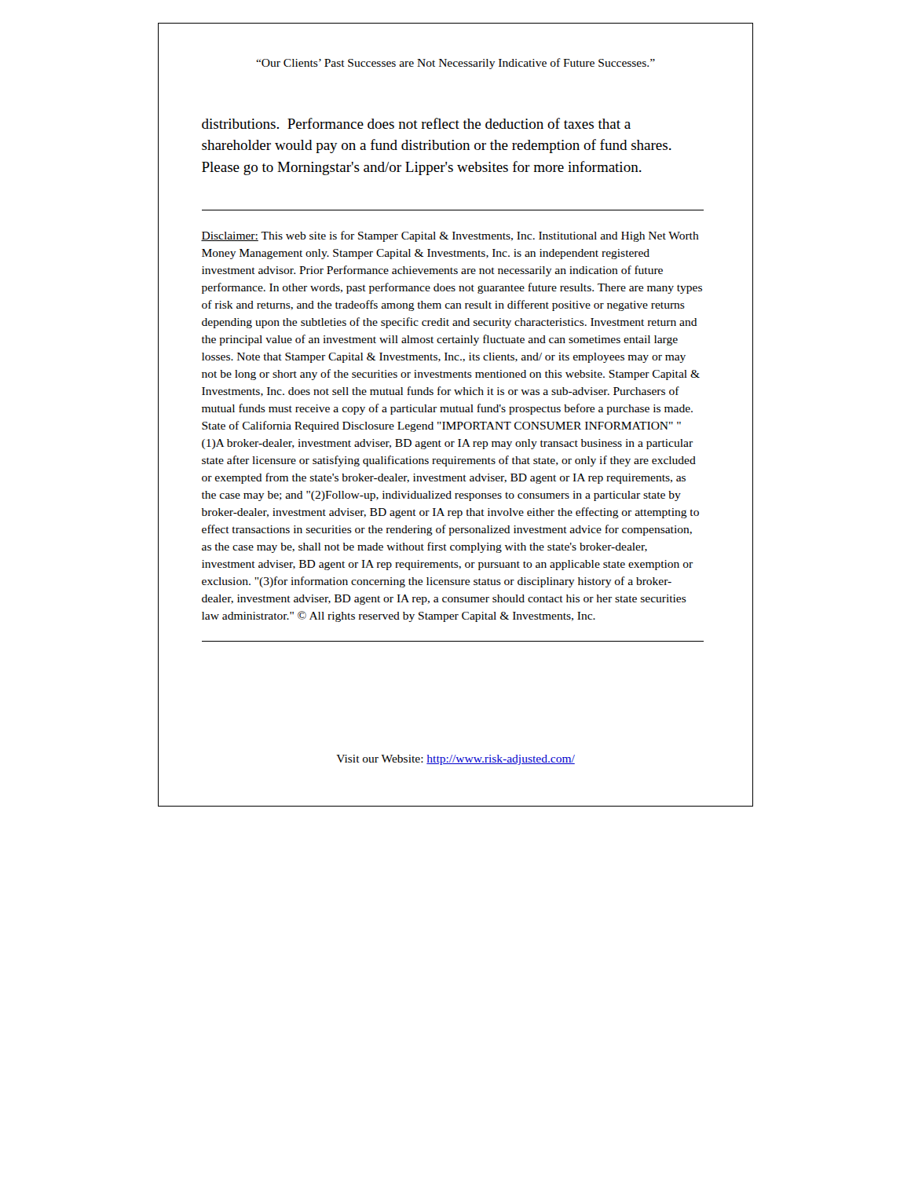“Our Clients’ Past Successes are Not Necessarily Indicative of Future Successes.”
distributions. Performance does not reflect the deduction of taxes that a shareholder would pay on a fund distribution or the redemption of fund shares. Please go to Morningstar's and/or Lipper's websites for more information.
Disclaimer: This web site is for Stamper Capital & Investments, Inc. Institutional and High Net Worth Money Management only. Stamper Capital & Investments, Inc. is an independent registered investment advisor. Prior Performance achievements are not necessarily an indication of future performance. In other words, past performance does not guarantee future results. There are many types of risk and returns, and the tradeoffs among them can result in different positive or negative returns depending upon the subtleties of the specific credit and security characteristics. Investment return and the principal value of an investment will almost certainly fluctuate and can sometimes entail large losses. Note that Stamper Capital & Investments, Inc., its clients, and/ or its employees may or may not be long or short any of the securities or investments mentioned on this website. Stamper Capital & Investments, Inc. does not sell the mutual funds for which it is or was a sub-adviser. Purchasers of mutual funds must receive a copy of a particular mutual fund's prospectus before a purchase is made. State of California Required Disclosure Legend "IMPORTANT CONSUMER INFORMATION" "(1)A broker-dealer, investment adviser, BD agent or IA rep may only transact business in a particular state after licensure or satisfying qualifications requirements of that state, or only if they are excluded or exempted from the state's broker-dealer, investment adviser, BD agent or IA rep requirements, as the case may be; and "(2)Follow-up, individualized responses to consumers in a particular state by broker-dealer, investment adviser, BD agent or IA rep that involve either the effecting or attempting to effect transactions in securities or the rendering of personalized investment advice for compensation, as the case may be, shall not be made without first complying with the state's broker-dealer, investment adviser, BD agent or IA rep requirements, or pursuant to an applicable state exemption or exclusion. "(3)for information concerning the licensure status or disciplinary history of a broker-dealer, investment adviser, BD agent or IA rep, a consumer should contact his or her state securities law administrator." © All rights reserved by Stamper Capital & Investments, Inc.
Visit our Website: http://www.risk-adjusted.com/